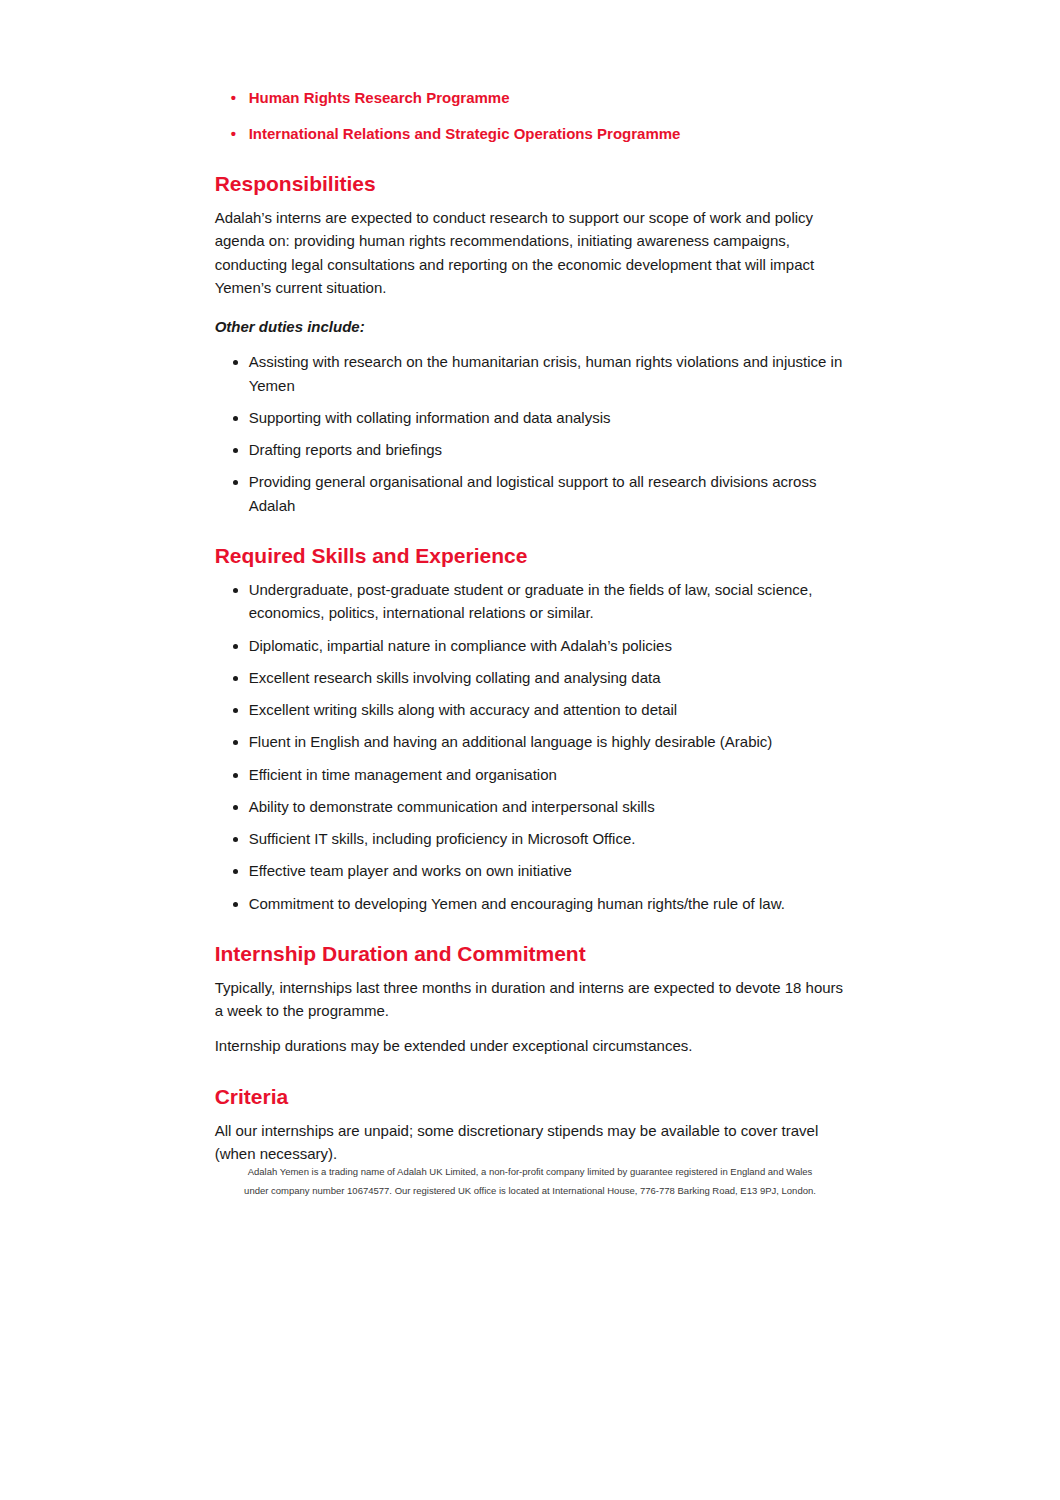Human Rights Research Programme
International Relations and Strategic Operations Programme
Responsibilities
Adalah’s interns are expected to conduct research to support our scope of work and policy agenda on: providing human rights recommendations, initiating awareness campaigns, conducting legal consultations and reporting on the economic development that will impact Yemen’s current situation.
Other duties include:
Assisting with research on the humanitarian crisis, human rights violations and injustice in Yemen
Supporting with collating information and data analysis
Drafting reports and briefings
Providing general organisational and logistical support to all research divisions across Adalah
Required Skills and Experience
Undergraduate, post-graduate student or graduate in the fields of law, social science, economics, politics, international relations or similar.
Diplomatic, impartial nature in compliance with Adalah’s policies
Excellent research skills involving collating and analysing data
Excellent writing skills along with accuracy and attention to detail
Fluent in English and having an additional language is highly desirable (Arabic)
Efficient in time management and organisation
Ability to demonstrate communication and interpersonal skills
Sufficient IT skills, including proficiency in Microsoft Office.
Effective team player and works on own initiative
Commitment to developing Yemen and encouraging human rights/the rule of law.
Internship Duration and Commitment
Typically, internships last three months in duration and interns are expected to devote 18 hours a week to the programme.
Internship durations may be extended under exceptional circumstances.
Criteria
All our internships are unpaid; some discretionary stipends may be available to cover travel (when necessary).
Adalah Yemen is a trading name of Adalah UK Limited, a non-for-profit company limited by guarantee registered in England and Wales
under company number 10674577. Our registered UK office is located at International House, 776-778 Barking Road, E13 9PJ, London.